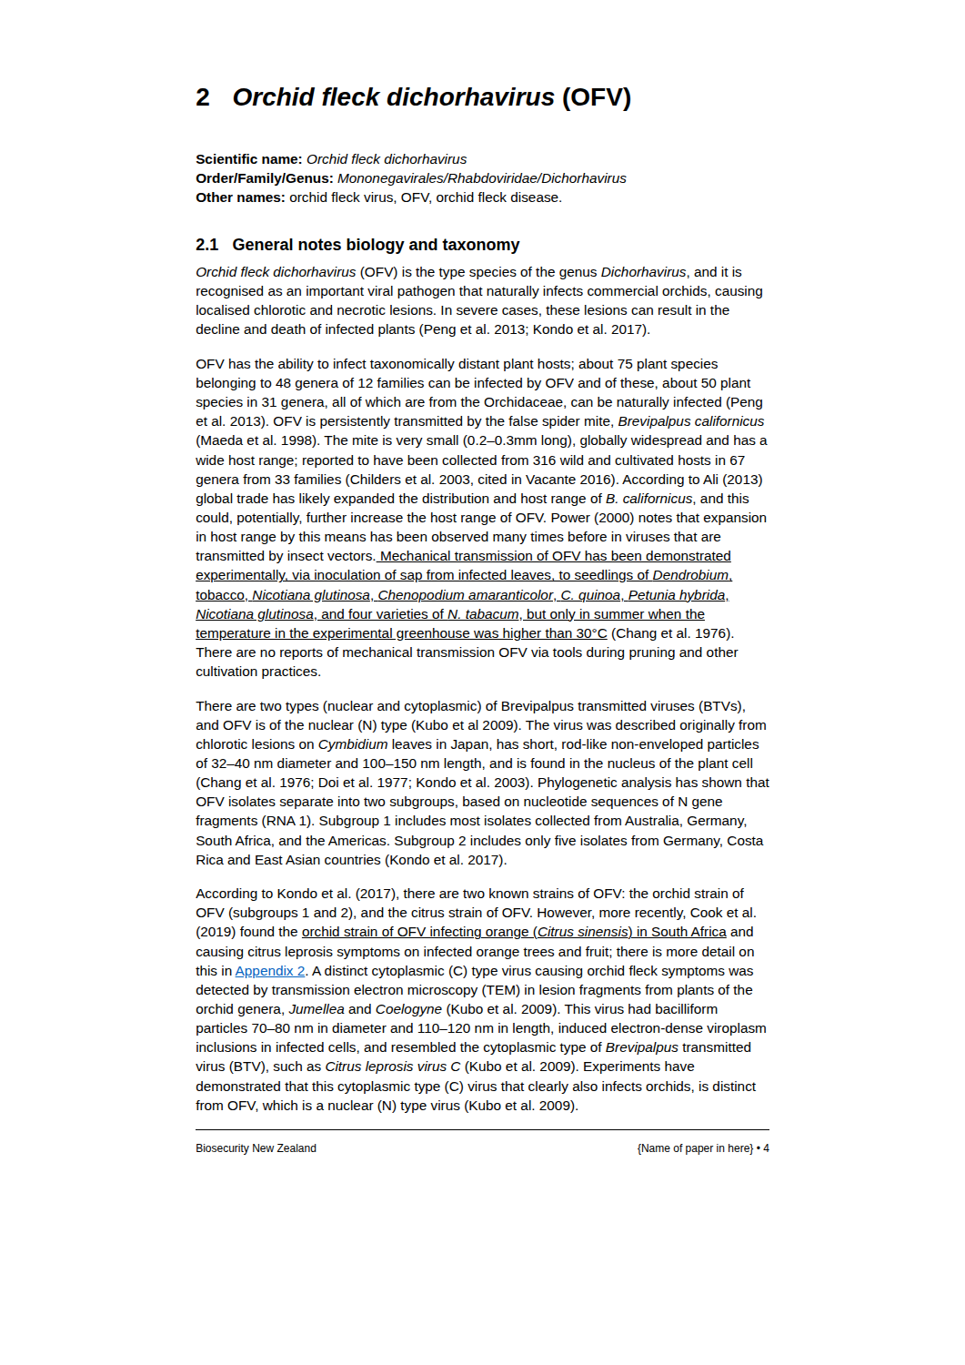2 Orchid fleck dichorhavirus (OFV)
Scientific name: Orchid fleck dichorhavirus
Order/Family/Genus: Mononegavirales/Rhabdoviridae/Dichorhavirus
Other names: orchid fleck virus, OFV, orchid fleck disease.
2.1 General notes biology and taxonomy
Orchid fleck dichorhavirus (OFV) is the type species of the genus Dichorhavirus, and it is recognised as an important viral pathogen that naturally infects commercial orchids, causing localised chlorotic and necrotic lesions. In severe cases, these lesions can result in the decline and death of infected plants (Peng et al. 2013; Kondo et al. 2017).
OFV has the ability to infect taxonomically distant plant hosts; about 75 plant species belonging to 48 genera of 12 families can be infected by OFV and of these, about 50 plant species in 31 genera, all of which are from the Orchidaceae, can be naturally infected (Peng et al. 2013). OFV is persistently transmitted by the false spider mite, Brevipalpus californicus (Maeda et al. 1998). The mite is very small (0.2–0.3mm long), globally widespread and has a wide host range; reported to have been collected from 316 wild and cultivated hosts in 67 genera from 33 families (Childers et al. 2003, cited in Vacante 2016). According to Ali (2013) global trade has likely expanded the distribution and host range of B. californicus, and this could, potentially, further increase the host range of OFV. Power (2000) notes that expansion in host range by this means has been observed many times before in viruses that are transmitted by insect vectors. Mechanical transmission of OFV has been demonstrated experimentally, via inoculation of sap from infected leaves, to seedlings of Dendrobium, tobacco, Nicotiana glutinosa, Chenopodium amaranticolor, C. quinoa, Petunia hybrida, Nicotiana glutinosa, and four varieties of N. tabacum, but only in summer when the temperature in the experimental greenhouse was higher than 30°C (Chang et al. 1976). There are no reports of mechanical transmission OFV via tools during pruning and other cultivation practices.
There are two types (nuclear and cytoplasmic) of Brevipalpus transmitted viruses (BTVs), and OFV is of the nuclear (N) type (Kubo et al 2009). The virus was described originally from chlorotic lesions on Cymbidium leaves in Japan, has short, rod-like non-enveloped particles of 32–40 nm diameter and 100–150 nm length, and is found in the nucleus of the plant cell (Chang et al. 1976; Doi et al. 1977; Kondo et al. 2003). Phylogenetic analysis has shown that OFV isolates separate into two subgroups, based on nucleotide sequences of N gene fragments (RNA 1). Subgroup 1 includes most isolates collected from Australia, Germany, South Africa, and the Americas. Subgroup 2 includes only five isolates from Germany, Costa Rica and East Asian countries (Kondo et al. 2017).
According to Kondo et al. (2017), there are two known strains of OFV: the orchid strain of OFV (subgroups 1 and 2), and the citrus strain of OFV. However, more recently, Cook et al. (2019) found the orchid strain of OFV infecting orange (Citrus sinensis) in South Africa and causing citrus leprosis symptoms on infected orange trees and fruit; there is more detail on this in Appendix 2. A distinct cytoplasmic (C) type virus causing orchid fleck symptoms was detected by transmission electron microscopy (TEM) in lesion fragments from plants of the orchid genera, Jumellea and Coelogyne (Kubo et al. 2009). This virus had bacilliform particles 70–80 nm in diameter and 110–120 nm in length, induced electron-dense viroplasm inclusions in infected cells, and resembled the cytoplasmic type of Brevipalpus transmitted virus (BTV), such as Citrus leprosis virus C (Kubo et al. 2009). Experiments have demonstrated that this cytoplasmic type (C) virus that clearly also infects orchids, is distinct from OFV, which is a nuclear (N) type virus (Kubo et al. 2009).
Biosecurity New Zealand
{Name of paper in here} • 4